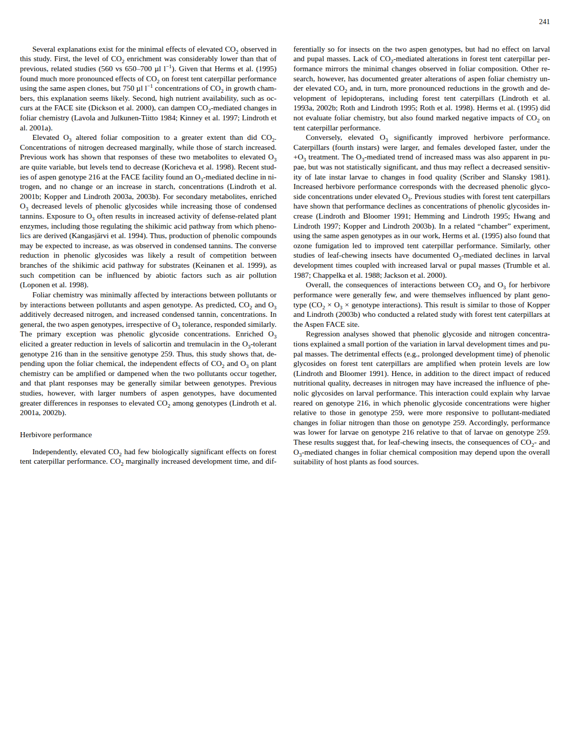241
Several explanations exist for the minimal effects of elevated CO2 observed in this study. First, the level of CO2 enrichment was considerably lower than that of previous, related studies (560 vs 650–700 µl l−1). Given that Herms et al. (1995) found much more pronounced effects of CO2 on forest tent caterpillar performance using the same aspen clones, but 750 µl l−1 concentrations of CO2 in growth chambers, this explanation seems likely. Second, high nutrient availability, such as occurs at the FACE site (Dickson et al. 2000), can dampen CO2-mediated changes in foliar chemistry (Lavola and Julkunen-Tiitto 1984; Kinney et al. 1997; Lindroth et al. 2001a).
Elevated O3 altered foliar composition to a greater extent than did CO2. Concentrations of nitrogen decreased marginally, while those of starch increased. Previous work has shown that responses of these two metabolites to elevated O3 are quite variable, but levels tend to decrease (Koricheva et al. 1998). Recent studies of aspen genotype 216 at the FACE facility found an O3-mediated decline in nitrogen, and no change or an increase in starch, concentrations (Lindroth et al. 2001b; Kopper and Lindroth 2003a, 2003b). For secondary metabolites, enriched O3 decreased levels of phenolic glycosides while increasing those of condensed tannins. Exposure to O3 often results in increased activity of defense-related plant enzymes, including those regulating the shikimic acid pathway from which phenolics are derived (Kangasjärvi et al. 1994). Thus, production of phenolic compounds may be expected to increase, as was observed in condensed tannins. The converse reduction in phenolic glycosides was likely a result of competition between branches of the shikimic acid pathway for substrates (Keinanen et al. 1999), as such competition can be influenced by abiotic factors such as air pollution (Loponen et al. 1998).
Foliar chemistry was minimally affected by interactions between pollutants or by interactions between pollutants and aspen genotype. As predicted, CO2 and O3 additively decreased nitrogen, and increased condensed tannin, concentrations. In general, the two aspen genotypes, irrespective of O3 tolerance, responded similarly. The primary exception was phenolic glycoside concentrations. Enriched O3 elicited a greater reduction in levels of salicortin and tremulacin in the O3-tolerant genotype 216 than in the sensitive genotype 259. Thus, this study shows that, depending upon the foliar chemical, the independent effects of CO2 and O3 on plant chemistry can be amplified or dampened when the two pollutants occur together, and that plant responses may be generally similar between genotypes. Previous studies, however, with larger numbers of aspen genotypes, have documented greater differences in responses to elevated CO2 among genotypes (Lindroth et al. 2001a, 2002b).
Herbivore performance
Independently, elevated CO2 had few biologically significant effects on forest tent caterpillar performance. CO2 marginally increased development time, and differentially so for insects on the two aspen genotypes, but had no effect on larval and pupal masses. Lack of CO2-mediated alterations in forest tent caterpillar performance mirrors the minimal changes observed in foliar composition. Other research, however, has documented greater alterations of aspen foliar chemistry under elevated CO2 and, in turn, more pronounced reductions in the growth and development of lepidopterans, including forest tent caterpillars (Lindroth et al. 1993a, 2002b; Roth and Lindroth 1995; Roth et al. 1998). Herms et al. (1995) did not evaluate foliar chemistry, but also found marked negative impacts of CO2 on tent caterpillar performance.
Conversely, elevated O3 significantly improved herbivore performance. Caterpillars (fourth instars) were larger, and females developed faster, under the +O3 treatment. The O3-mediated trend of increased mass was also apparent in pupae, but was not statistically significant, and thus may reflect a decreased sensitivity of late instar larvae to changes in food quality (Scriber and Slansky 1981). Increased herbivore performance corresponds with the decreased phenolic glycoside concentrations under elevated O3. Previous studies with forest tent caterpillars have shown that performance declines as concentrations of phenolic glycosides increase (Lindroth and Bloomer 1991; Hemming and Lindroth 1995; Hwang and Lindroth 1997; Kopper and Lindroth 2003b). In a related “chamber” experiment, using the same aspen genotypes as in our work, Herms et al. (1995) also found that ozone fumigation led to improved tent caterpillar performance. Similarly, other studies of leaf-chewing insects have documented O3-mediated declines in larval development times coupled with increased larval or pupal masses (Trumble et al. 1987; Chappelka et al. 1988; Jackson et al. 2000).
Overall, the consequences of interactions between CO2 and O3 for herbivore performance were generally few, and were themselves influenced by plant genotype (CO2 × O3 × genotype interactions). This result is similar to those of Kopper and Lindroth (2003b) who conducted a related study with forest tent caterpillars at the Aspen FACE site.
Regression analyses showed that phenolic glycoside and nitrogen concentrations explained a small portion of the variation in larval development times and pupal masses. The detrimental effects (e.g., prolonged development time) of phenolic glycosides on forest tent caterpillars are amplified when protein levels are low (Lindroth and Bloomer 1991). Hence, in addition to the direct impact of reduced nutritional quality, decreases in nitrogen may have increased the influence of phenolic glycosides on larval performance. This interaction could explain why larvae reared on genotype 216, in which phenolic glycoside concentrations were higher relative to those in genotype 259, were more responsive to pollutant-mediated changes in foliar nitrogen than those on genotype 259. Accordingly, performance was lower for larvae on genotype 216 relative to that of larvae on genotype 259. These results suggest that, for leaf-chewing insects, the consequences of CO2- and O3-mediated changes in foliar chemical composition may depend upon the overall suitability of host plants as food sources.